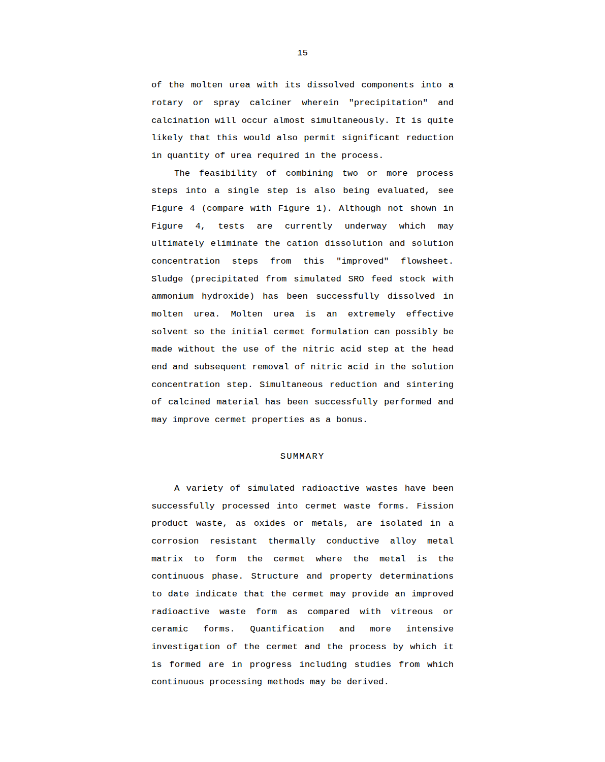15
of the molten urea with its dissolved components into a rotary or spray calciner wherein "precipitation" and calcination will occur almost simultaneously. It is quite likely that this would also permit significant reduction in quantity of urea required in the process.
The feasibility of combining two or more process steps into a single step is also being evaluated, see Figure 4 (compare with Figure 1). Although not shown in Figure 4, tests are currently underway which may ultimately eliminate the cation dissolution and solution concentration steps from this "improved" flowsheet. Sludge (precipitated from simulated SRO feed stock with ammonium hydroxide) has been successfully dissolved in molten urea. Molten urea is an extremely effective solvent so the initial cermet formulation can possibly be made without the use of the nitric acid step at the head end and subsequent removal of nitric acid in the solution concentration step. Simultaneous reduction and sintering of calcined material has been successfully performed and may improve cermet properties as a bonus.
SUMMARY
A variety of simulated radioactive wastes have been successfully processed into cermet waste forms. Fission product waste, as oxides or metals, are isolated in a corrosion resistant thermally conductive alloy metal matrix to form the cermet where the metal is the continuous phase. Structure and property determinations to date indicate that the cermet may provide an improved radioactive waste form as compared with vitreous or ceramic forms. Quantification and more intensive investigation of the cermet and the process by which it is formed are in progress including studies from which continuous processing methods may be derived.